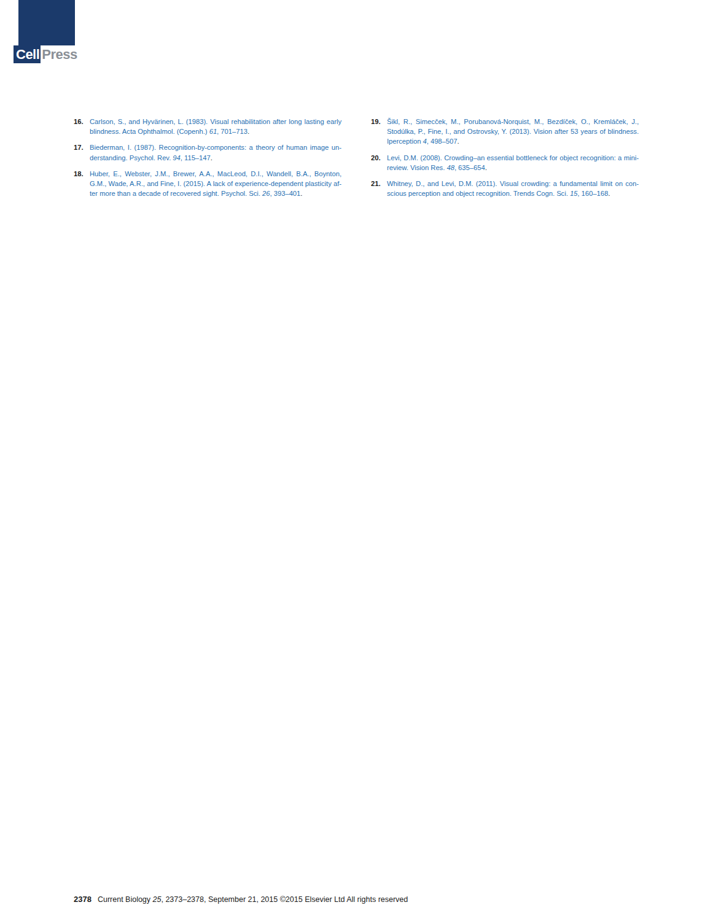Cell Press
16. Carlson, S., and Hyvärinen, L. (1983). Visual rehabilitation after long lasting early blindness. Acta Ophthalmol. (Copenh.) 61, 701–713.
17. Biederman, I. (1987). Recognition-by-components: a theory of human image understanding. Psychol. Rev. 94, 115–147.
18. Huber, E., Webster, J.M., Brewer, A.A., MacLeod, D.I., Wandell, B.A., Boynton, G.M., Wade, A.R., and Fine, I. (2015). A lack of experience-dependent plasticity after more than a decade of recovered sight. Psychol. Sci. 26, 393–401.
19. Šikl, R., Simecček, M., Porubanová-Norquist, M., Bezdíček, O., Kremláček, J., Stodúlka, P., Fine, I., and Ostrovsky, Y. (2013). Vision after 53 years of blindness. Iperception 4, 498–507.
20. Levi, D.M. (2008). Crowding–an essential bottleneck for object recognition: a mini-review. Vision Res. 48, 635–654.
21. Whitney, D., and Levi, D.M. (2011). Visual crowding: a fundamental limit on conscious perception and object recognition. Trends Cogn. Sci. 15, 160–168.
2378 Current Biology 25, 2373–2378, September 21, 2015 ©2015 Elsevier Ltd All rights reserved